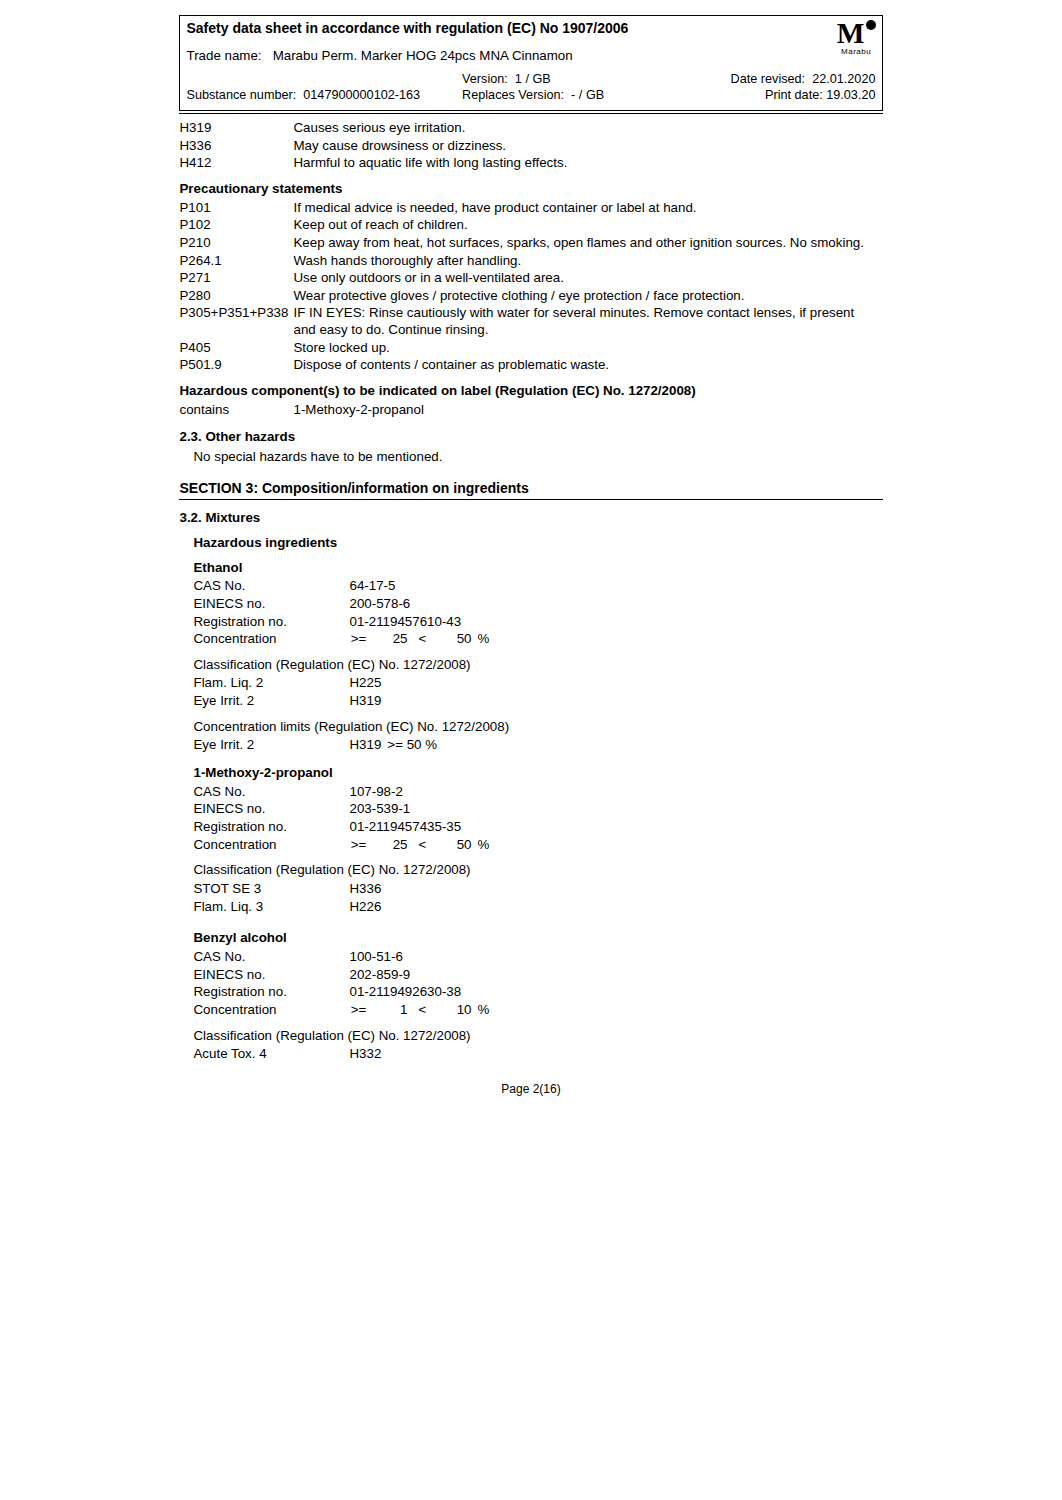M
Marabu
Safety data sheet in accordance with regulation (EC) No 1907/2006
Trade name: Marabu Perm. Marker HOG 24pcs MNA Cinnamon
| | Version: 1 / GB | Date revised: 22.01.2020 |
| Substance number: 0147900000102-163 | Replaces Version: - / GB | Print date: 19.03.20 |
| H319 | Causes serious eye irritation. |
| H336 | May cause drowsiness or dizziness. |
| H412 | Harmful to aquatic life with long lasting effects. |
Precautionary statements
| P101 | If medical advice is needed, have product container or label at hand. |
| P102 | Keep out of reach of children. |
| P210 | Keep away from heat, hot surfaces, sparks, open flames and other ignition sources. No smoking. |
| P264.1 | Wash hands thoroughly after handling. |
| P271 | Use only outdoors or in a well-ventilated area. |
| P280 | Wear protective gloves / protective clothing / eye protection / face protection. |
| P305+P351+P338 | IF IN EYES: Rinse cautiously with water for several minutes. Remove contact lenses, if present and easy to do. Continue rinsing. |
| P405 | Store locked up. |
| P501.9 | Dispose of contents / container as problematic waste. |
Hazardous component(s) to be indicated on label (Regulation (EC) No. 1272/2008)
| contains | 1-Methoxy-2-propanol |
2.3. Other hazards
No special hazards have to be mentioned.
SECTION 3: Composition/information on ingredients
3.2. Mixtures
Hazardous ingredients
Ethanol
| CAS No. | 64-17-5 |
| EINECS no. | 200-578-6 |
| Registration no. | 01-2119457610-43 |
| Concentration | >= | 25 | < | 50 | % |
Classification (Regulation (EC) No. 1272/2008)
| Flam. Liq. 2 | H225 |
| Eye Irrit. 2 | H319 |
Concentration limits (Regulation (EC) No. 1272/2008)
| Eye Irrit. 2 | H319 | >= 50 % |
1-Methoxy-2-propanol
| CAS No. | 107-98-2 |
| EINECS no. | 203-539-1 |
| Registration no. | 01-2119457435-35 |
| Concentration | >= | 25 | < | 50 | % |
Classification (Regulation (EC) No. 1272/2008)
| STOT SE 3 | H336 |
| Flam. Liq. 3 | H226 |
Benzyl alcohol
| CAS No. | 100-51-6 |
| EINECS no. | 202-859-9 |
| Registration no. | 01-2119492630-38 |
| Concentration | >= | 1 | < | 10 | % |
Classification (Regulation (EC) No. 1272/2008)
| Acute Tox. 4 | H332 |
Page 2(16)